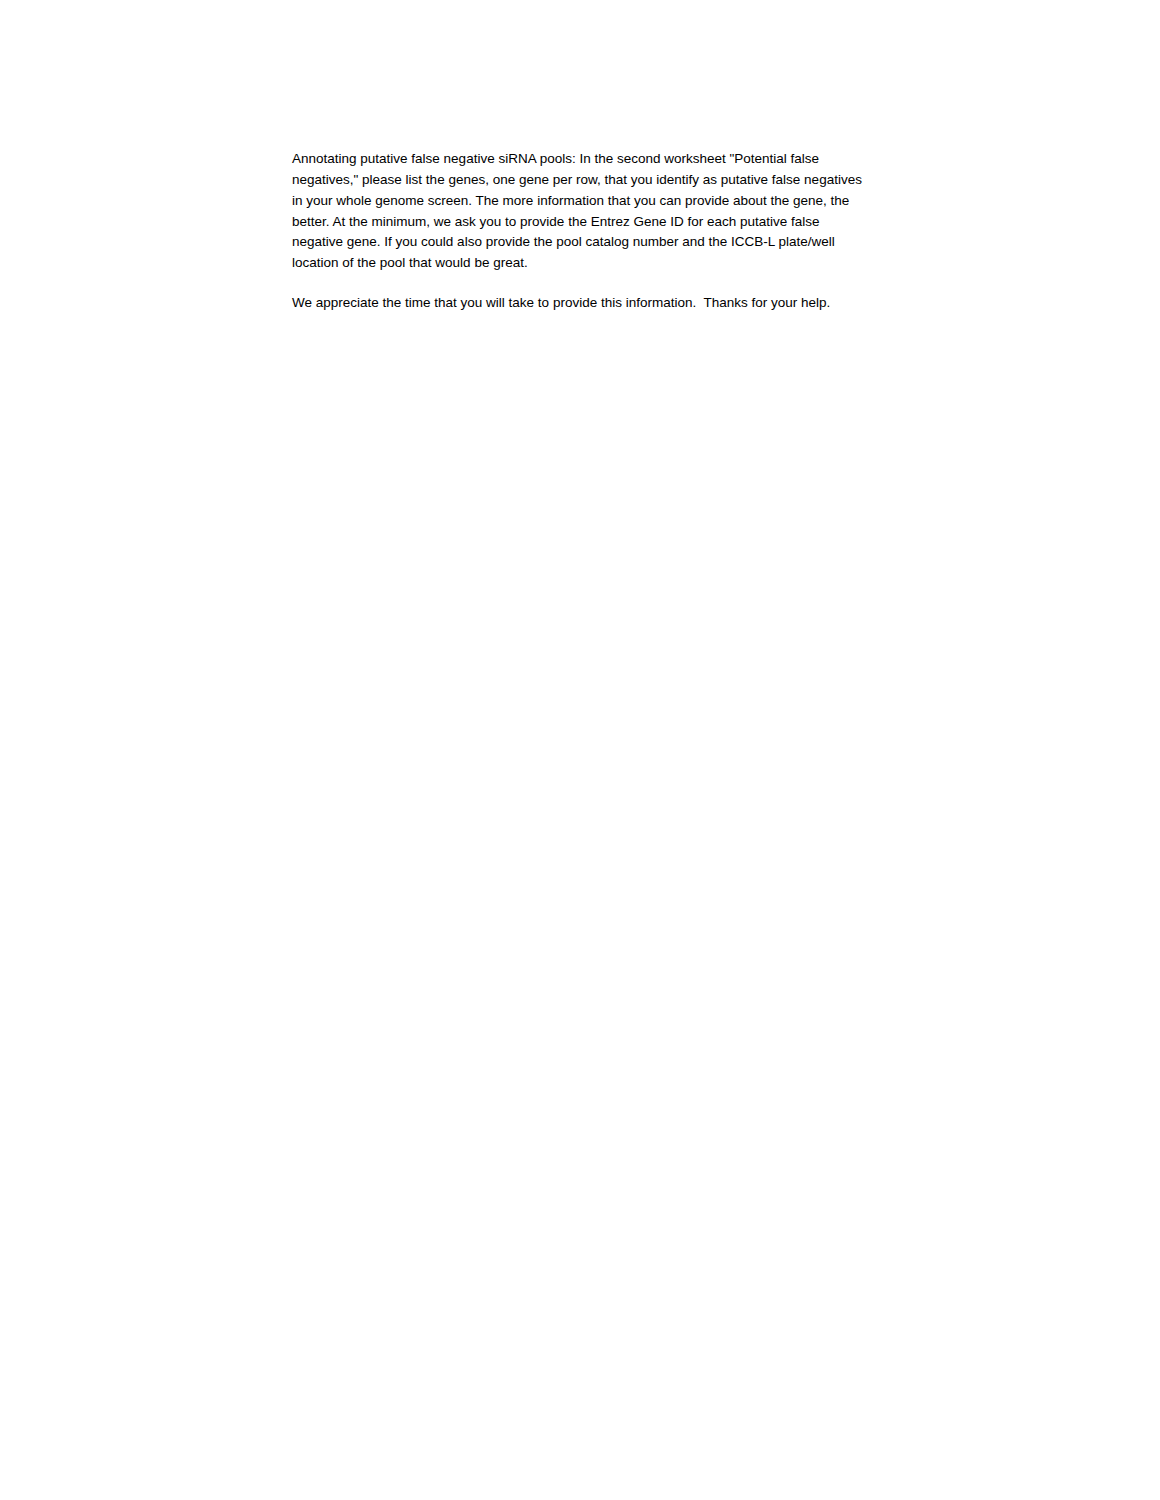Annotating putative false negative siRNA pools: In the second worksheet "Potential false negatives," please list the genes, one gene per row, that you identify as putative false negatives in your whole genome screen. The more information that you can provide about the gene, the better. At the minimum, we ask you to provide the Entrez Gene ID for each putative false negative gene. If you could also provide the pool catalog number and the ICCB-L plate/well location of the pool that would be great.
We appreciate the time that you will take to provide this information. Thanks for your help.